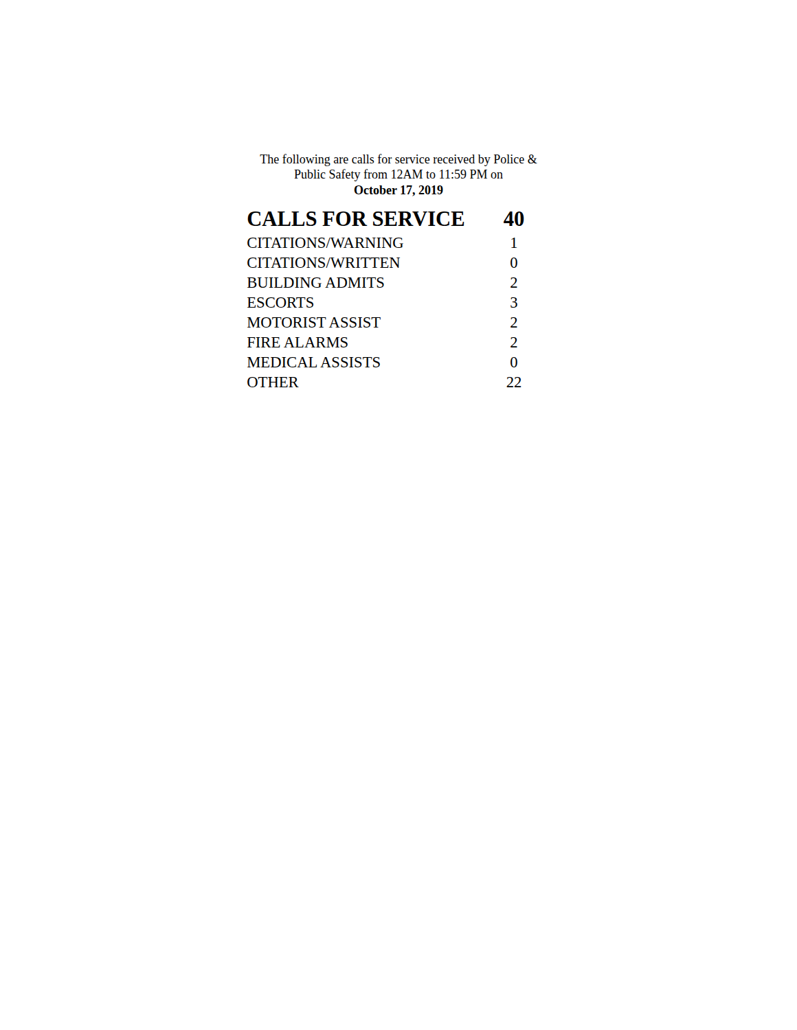The following are calls for service received by Police & Public Safety from 12AM to 11:59 PM on
October 17, 2019
| CALLS FOR SERVICE | 40 |
| CITATIONS/WARNING | 1 |
| CITATIONS/WRITTEN | 0 |
| BUILDING ADMITS | 2 |
| ESCORTS | 3 |
| MOTORIST ASSIST | 2 |
| FIRE ALARMS | 2 |
| MEDICAL ASSISTS | 0 |
| OTHER | 22 |